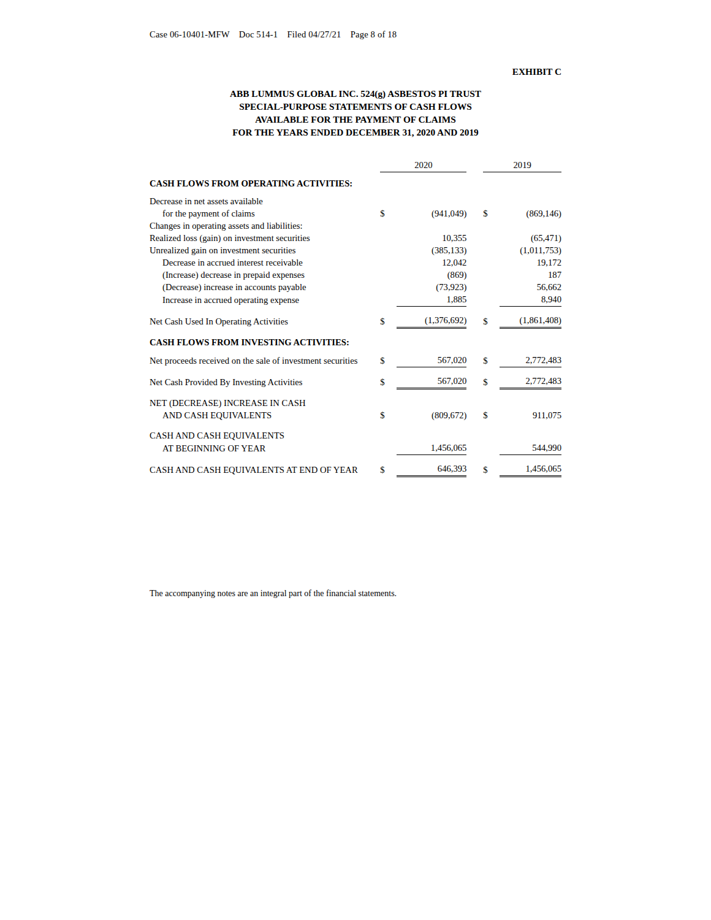Case 06-10401-MFW Doc 514-1 Filed 04/27/21 Page 8 of 18
EXHIBIT C
ABB LUMMUS GLOBAL INC. 524(g) ASBESTOS PI TRUST
SPECIAL-PURPOSE STATEMENTS OF CASH FLOWS
AVAILABLE FOR THE PAYMENT OF CLAIMS
FOR THE YEARS ENDED DECEMBER 31, 2020 AND 2019
| | 2020 | | 2019 |
| CASH FLOWS FROM OPERATING ACTIVITIES: | | | | | |
| Decrease in net assets available | | | | | |
| for the payment of claims | $ | (941,049) | | $ | (869,146) |
| Changes in operating assets and liabilities: | | | | | |
| Realized loss (gain) on investment securities | | 10,355 | | | (65,471) |
| Unrealized gain on investment securities | | (385,133) | | | (1,011,753) |
| Decrease in accrued interest receivable | | 12,042 | | | 19,172 |
| (Increase) decrease in prepaid expenses | | (869) | | | 187 |
| (Decrease) increase in accounts payable | | (73,923) | | | 56,662 |
| Increase in accrued operating expense | | 1,885 | | | 8,940 |
| Net Cash Used In Operating Activities | $ | (1,376,692) | | $ | (1,861,408) |
| CASH FLOWS FROM INVESTING ACTIVITIES: | | | | | |
| Net proceeds received on the sale of investment securities | $ | 567,020 | | $ | 2,772,483 |
| Net Cash Provided By Investing Activities | $ | 567,020 | | $ | 2,772,483 |
| NET (DECREASE) INCREASE IN CASH | | | | | |
| AND CASH EQUIVALENTS | $ | (809,672) | | $ | 911,075 |
| CASH AND CASH EQUIVALENTS | | | | | |
| AT BEGINNING OF YEAR | | 1,456,065 | | | 544,990 |
| CASH AND CASH EQUIVALENTS AT END OF YEAR | $ | 646,393 | | $ | 1,456,065 |
The accompanying notes are an integral part of the financial statements.